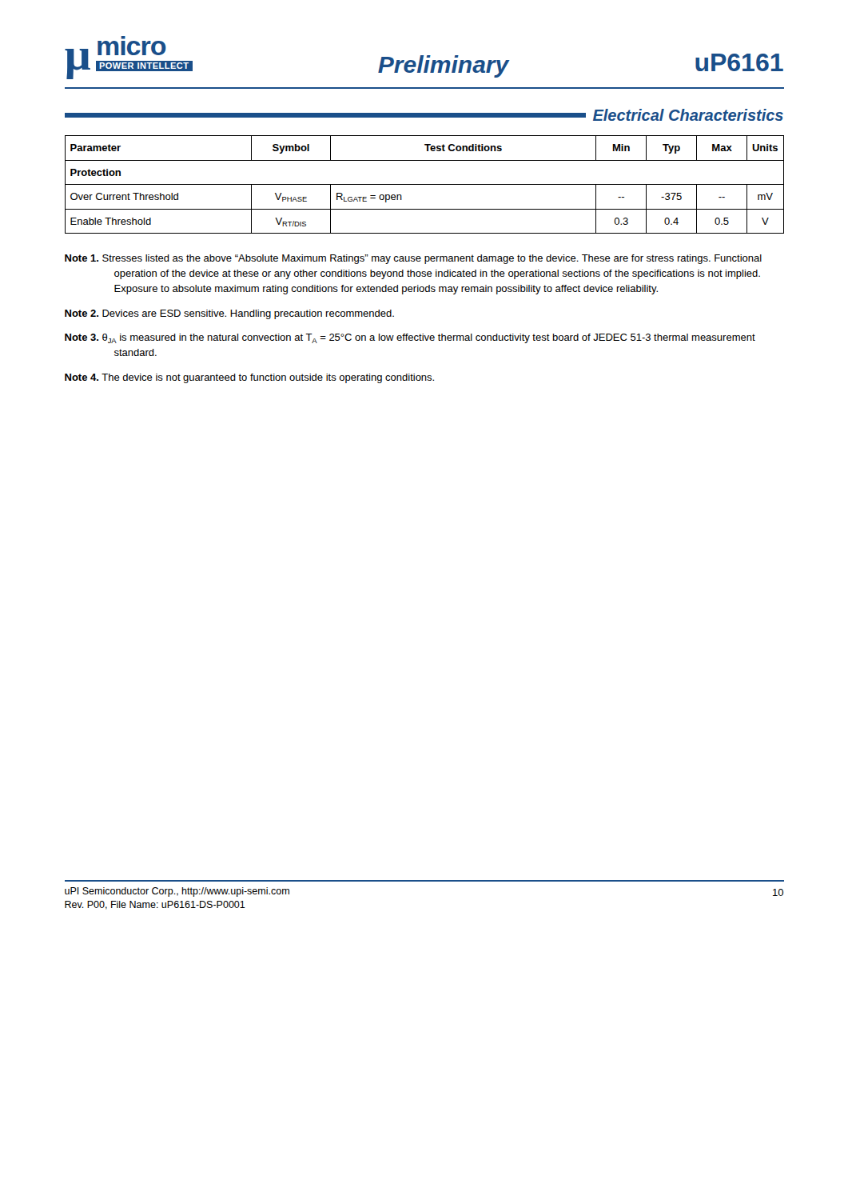µ
micro
POWER INTELLECT
Preliminary
uP6161
Electrical Characteristics
| Parameter | Symbol | Test Conditions | Min | Typ | Max | Units |
| --- | --- | --- | --- | --- | --- | --- |
| Protection |
| Over Current Threshold | V PHASE | R LGATE = open | -- | -375 | -- | mV |
| Enable Threshold | V RT/DIS | | 0.3 | 0.4 | 0.5 | V |
Note 1. Stresses listed as the above “Absolute Maximum Ratings” may cause permanent damage to the device. These are for stress ratings. Functional operation of the device at these or any other conditions beyond those indicated in the operational sections of the specifications is not implied. Exposure to absolute maximum rating conditions for extended periods may remain possibility to affect device reliability.
Note 2. Devices are ESD sensitive. Handling precaution recommended.
Note 3. θJA is measured in the natural convection at TA = 25°C on a low effective thermal conductivity test board of JEDEC 51-3 thermal measurement standard.
Note 4. The device is not guaranteed to function outside its operating conditions.
uPI Semiconductor Corp., http://www.upi-semi.com
Rev. P00, File Name: uP6161-DS-P0001
10